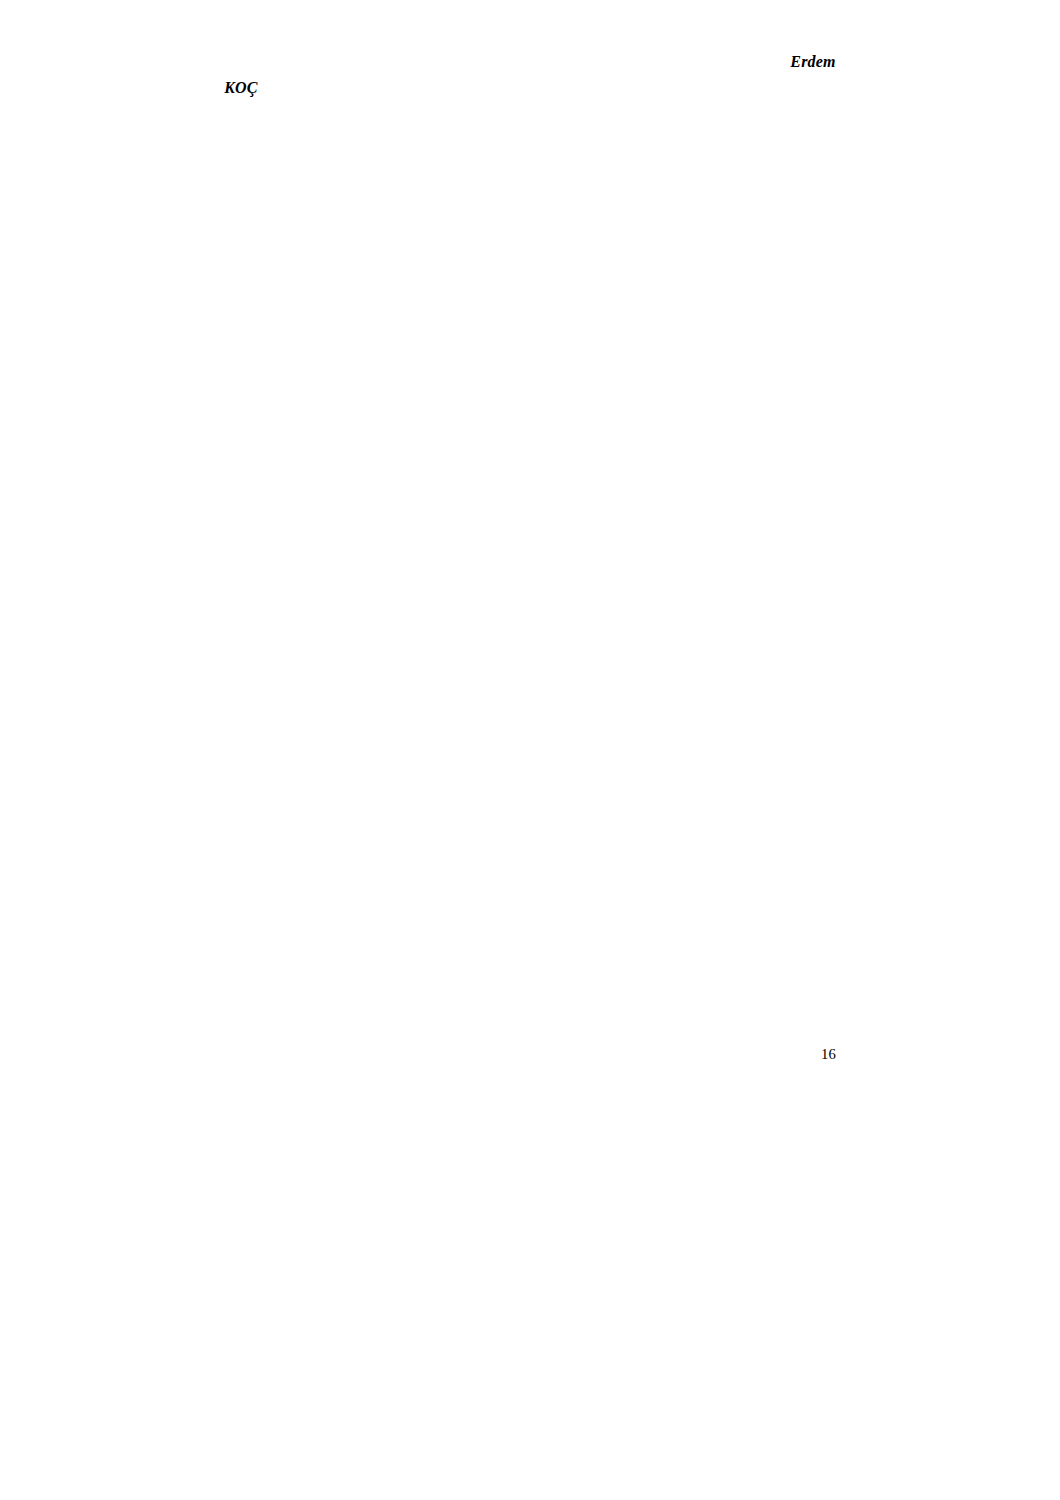Erdem
KOÇ
16